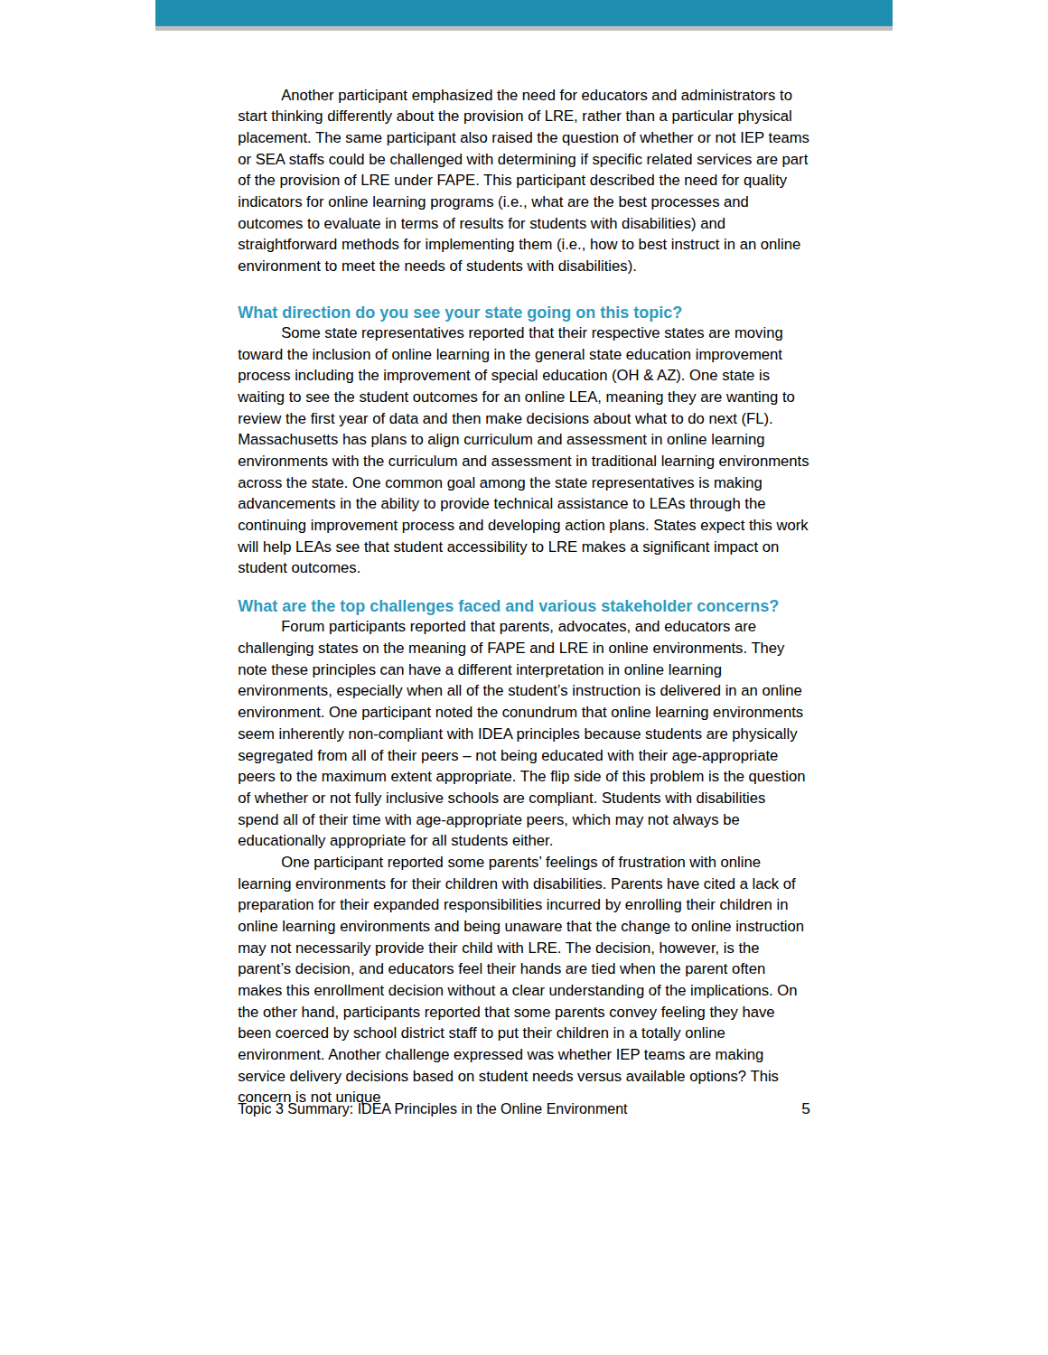Another participant emphasized the need for educators and administrators to start thinking differently about the provision of LRE, rather than a particular physical placement. The same participant also raised the question of whether or not IEP teams or SEA staffs could be challenged with determining if specific related services are part of the provision of LRE under FAPE. This participant described the need for quality indicators for online learning programs (i.e., what are the best processes and outcomes to evaluate in terms of results for students with disabilities) and straightforward methods for implementing them (i.e., how to best instruct in an online environment to meet the needs of students with disabilities).
What direction do you see your state going on this topic?
Some state representatives reported that their respective states are moving toward the inclusion of online learning in the general state education improvement process including the improvement of special education (OH & AZ). One state is waiting to see the student outcomes for an online LEA, meaning they are wanting to review the first year of data and then make decisions about what to do next (FL). Massachusetts has plans to align curriculum and assessment in online learning environments with the curriculum and assessment in traditional learning environments across the state. One common goal among the state representatives is making advancements in the ability to provide technical assistance to LEAs through the continuing improvement process and developing action plans. States expect this work will help LEAs see that student accessibility to LRE makes a significant impact on student outcomes.
What are the top challenges faced and various stakeholder concerns?
Forum participants reported that parents, advocates, and educators are challenging states on the meaning of FAPE and LRE in online environments. They note these principles can have a different interpretation in online learning environments, especially when all of the student’s instruction is delivered in an online environment. One participant noted the conundrum that online learning environments seem inherently non-compliant with IDEA principles because students are physically segregated from all of their peers – not being educated with their age-appropriate peers to the maximum extent appropriate. The flip side of this problem is the question of whether or not fully inclusive schools are compliant. Students with disabilities spend all of their time with age-appropriate peers, which may not always be educationally appropriate for all students either.
One participant reported some parents’ feelings of frustration with online learning environments for their children with disabilities. Parents have cited a lack of preparation for their expanded responsibilities incurred by enrolling their children in online learning environments and being unaware that the change to online instruction may not necessarily provide their child with LRE. The decision, however, is the parent’s decision, and educators feel their hands are tied when the parent often makes this enrollment decision without a clear understanding of the implications. On the other hand, participants reported that some parents convey feeling they have been coerced by school district staff to put their children in a totally online environment. Another challenge expressed was whether IEP teams are making service delivery decisions based on student needs versus available options? This concern is not unique
Topic 3 Summary: IDEA Principles in the Online Environment 5